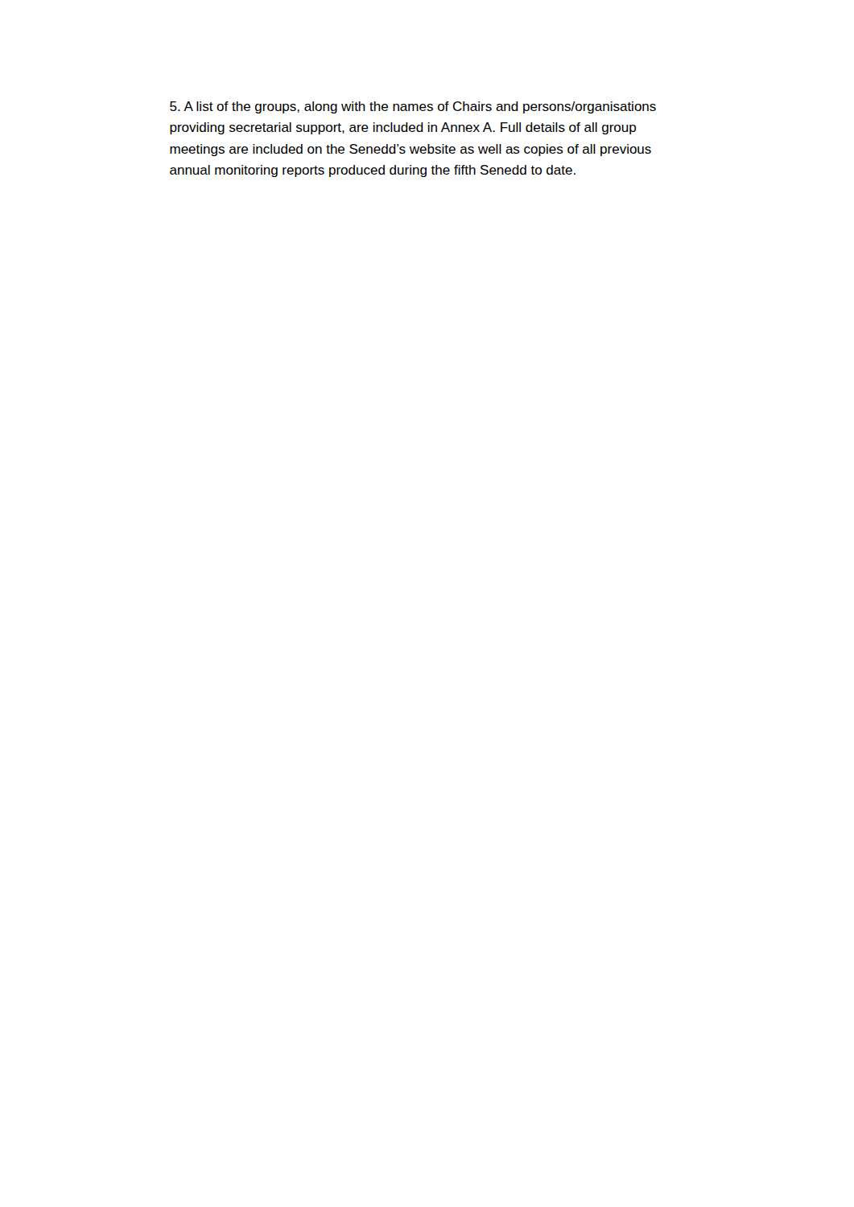5. A list of the groups, along with the names of Chairs and persons/organisations providing secretarial support, are included in Annex A. Full details of all group meetings are included on the Senedd’s website as well as copies of all previous annual monitoring reports produced during the fifth Senedd to date.